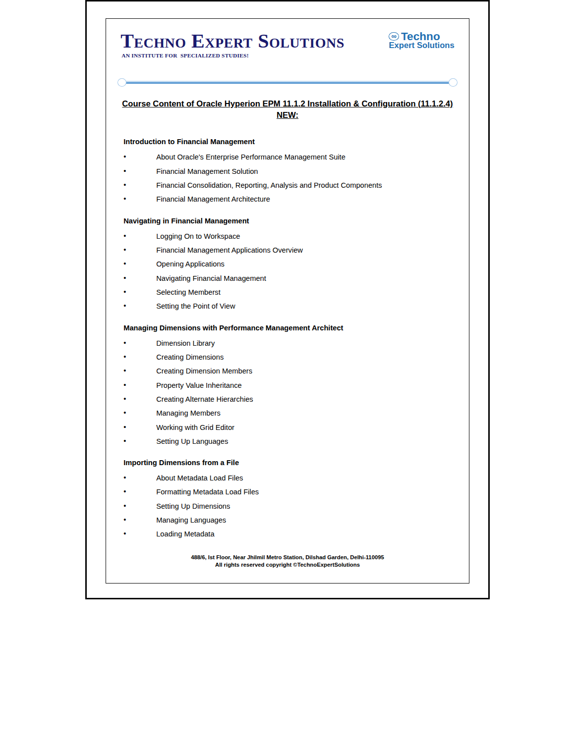Techno Expert Solutions
AN INSTITUTE FOR SPECIALIZED STUDIES!
∞Techno
Expert Solutions
Course Content of Oracle Hyperion EPM 11.1.2 Installation & Configuration (11.1.2.4) NEW:
Introduction to Financial Management
About Oracle's Enterprise Performance Management Suite
Financial Management Solution
Financial Consolidation, Reporting, Analysis and Product Components
Financial Management Architecture
Navigating in Financial Management
Logging On to Workspace
Financial Management Applications Overview
Opening Applications
Navigating Financial Management
Selecting Memberst
Setting the Point of View
Managing Dimensions with Performance Management Architect
Dimension Library
Creating Dimensions
Creating Dimension Members
Property Value Inheritance
Creating Alternate Hierarchies
Managing Members
Working with Grid Editor
Setting Up Languages
Importing Dimensions from a File
About Metadata Load Files
Formatting Metadata Load Files
Setting Up Dimensions
Managing Languages
Loading Metadata
488/6, Ist Floor, Near Jhilmil Metro Station, Dilshad Garden, Delhi-110095
All rights reserved copyright ©TechnoExpertSolutions